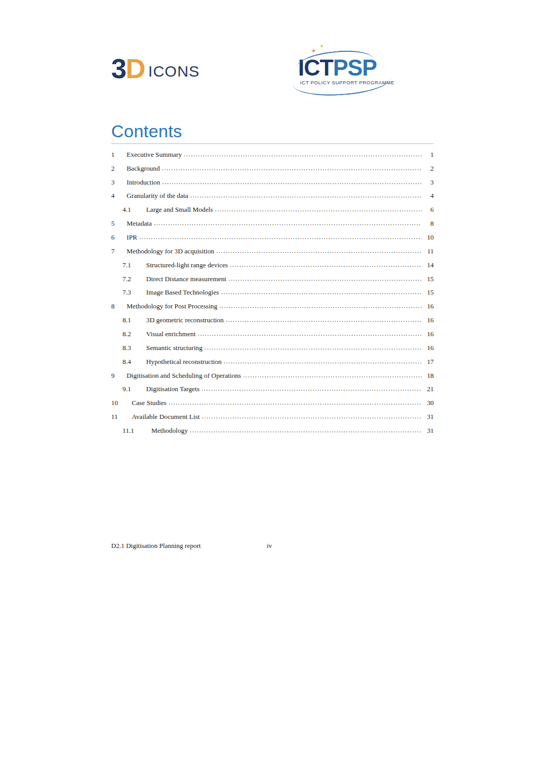3 DICONS
✦ ✦
ICT PSP
ICT POLICY SUPPORT PROGRAMME
Contents
1 Executive Summary ........................................................................................................................................... 1
2 Background ......................................................................................................................................................... 2
3 Introduction ....................................................................................................................................................... 3
4 Granularity of the data ................................................................................................................................. 4
4.1 Large and Small Models ....................................................................................................................... 6
5 Metadata ............................................................................................................................................................. 8
6 IPR ......................................................................................................................................................................... 10
7 Methodology for 3D acquisition ................................................................................................................. 11
7.1 Structured-light range devices ....................................................................................................... 14
7.2 Direct Distance measurement ......................................................................................................... 15
7.3 Image Based Technologies ................................................................................................................. 15
8 Methodology for Post Processing ............................................................................................................. 16
8.1 3D geometric reconstruction ........................................................................................................... 16
8.2 Visual enrichment ................................................................................................................................. 16
8.3 Semantic structuring ............................................................................................................................. 16
8.4 Hypothetical reconstruction ............................................................................................................. 17
9 Digitisation and Scheduling of Operations ................................................................................. 18
9.1 Digitisation Targets ............................................................................................................................. 21
10 Case Studies ......................................................................................................................................... 30
11 Available Document List ......................................................................................................... 31
11.1 Methodology ................................................................................................................................. 31
D2.1 Digitisation Planning report iv